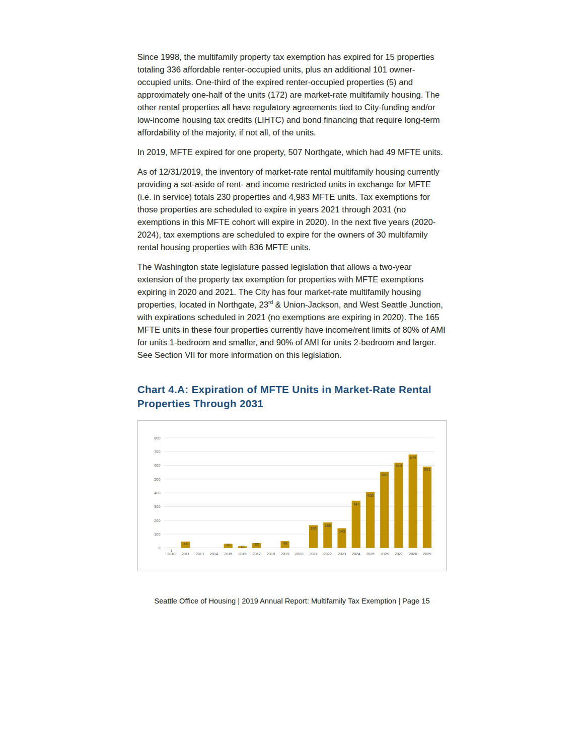Since 1998, the multifamily property tax exemption has expired for 15 properties totaling 336 affordable renter-occupied units, plus an additional 101 owner-occupied units. One-third of the expired renter-occupied properties (5) and approximately one-half of the units (172) are market-rate multifamily housing. The other rental properties all have regulatory agreements tied to City-funding and/or low-income housing tax credits (LIHTC) and bond financing that require long-term affordability of the majority, if not all, of the units.
In 2019, MFTE expired for one property, 507 Northgate, which had 49 MFTE units.
As of 12/31/2019, the inventory of market-rate rental multifamily housing currently providing a set-aside of rent- and income restricted units in exchange for MFTE (i.e. in service) totals 230 properties and 4,983 MFTE units. Tax exemptions for those properties are scheduled to expire in years 2021 through 2031 (no exemptions in this MFTE cohort will expire in 2020). In the next five years (2020-2024), tax exemptions are scheduled to expire for the owners of 30 multifamily rental housing properties with 836 MFTE units.
The Washington state legislature passed legislation that allows a two-year extension of the property tax exemption for properties with MFTE exemptions expiring in 2020 and 2021. The City has four market-rate multifamily housing properties, located in Northgate, 23rd & Union-Jackson, and West Seattle Junction, with expirations scheduled in 2021 (no exemptions are expiring in 2020). The 165 MFTE units in these four properties currently have income/rent limits of 80% of AMI for units 1-bedroom and smaller, and 90% of AMI for units 2-bedroom and larger. See Section VII for more information on this legislation.
Chart 4.A: Expiration of MFTE Units in Market-Rate Rental Properties Through 2031
800 700 600 500 400 300 200 100 0 1 46 30 12 35 49 165 185 143 343 405 553 619 679 591 2010 2011 2013 2014 2015 2016 2017 2018 2019 2020 2021 2022 2023 2024 2025 2026 2027 2028 2029
Seattle Office of Housing | 2019 Annual Report: Multifamily Tax Exemption | Page 15